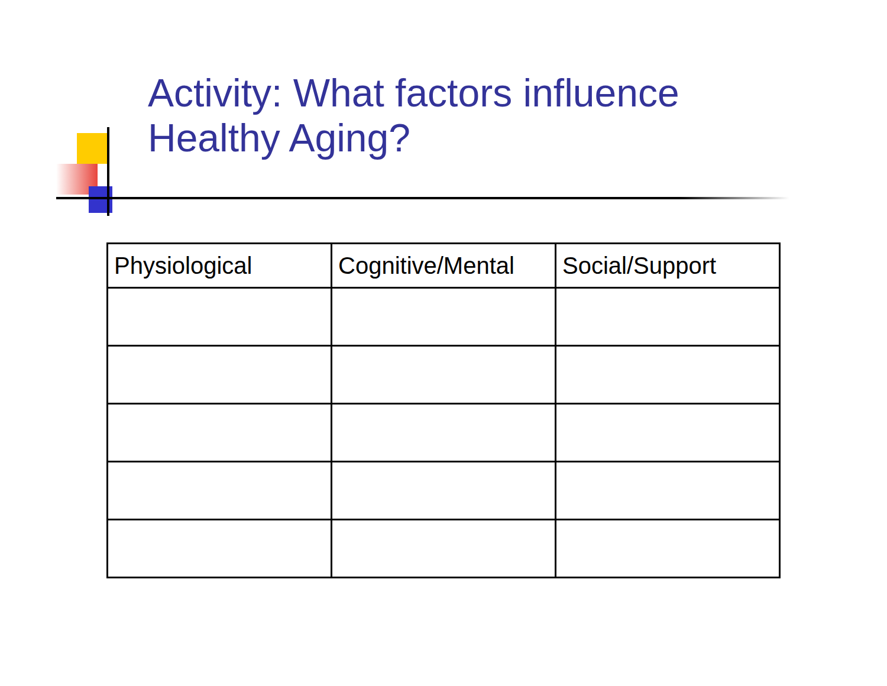Activity: What factors influence Healthy Aging?
| Physiological | Cognitive/Mental | Social/Support |
| --- | --- | --- |